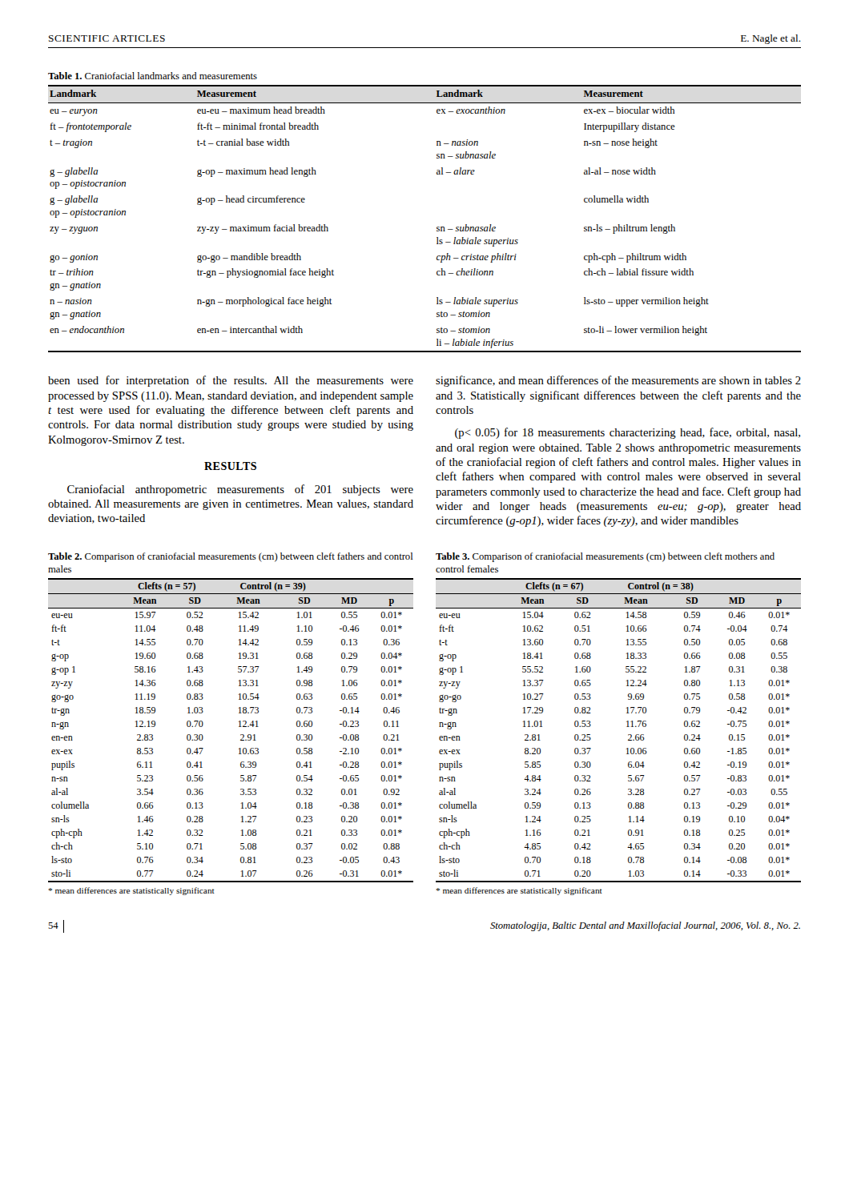SCIENTIFIC ARTICLES
E. Nagle et al.
Table 1. Craniofacial landmarks and measurements
| Landmark | Measurement | Landmark | Measurement |
| --- | --- | --- | --- |
| eu – euryon | eu-eu – maximum head breadth | ex – exocanthion | ex-ex – biocular width |
| ft – frontotemporale | ft-ft – minimal frontal breadth | | Interpupillary distance |
| t – tragion | t-t – cranial base width | n – nasion sn – subnasale | n-sn – nose height |
| g – glabella op – opistocranion | g-op – maximum head length | al – alare | al-al – nose width |
| g – glabella op – opistocranion | g-op – head circumference | | columella width |
| zy – zyguon | zy-zy – maximum facial breadth | sn – subnasale ls – labiale superius | sn-ls – philtrum length |
| go – gonion | go-go – mandible breadth | cph – cristae philtri | cph-cph – philtrum width |
| tr – trihion gn – gnation | tr-gn – physiognomial face height | ch – cheilionn | ch-ch – labial fissure width |
| n – nasion gn – gnation | n-gn – morphological face height | ls – labiale superius sto – stomion | ls-sto – upper vermilion height |
| en – endocanthion | en-en – intercanthal width | sto – stomion li – labiale inferius | sto-li – lower vermilion height |
been used for interpretation of the results. All the measurements were processed by SPSS (11.0). Mean, standard deviation, and independent sample t test were used for evaluating the difference between cleft parents and controls. For data normal distribution study groups were studied by using Kolmogorov-Smirnov Z test.
RESULTS
Craniofacial anthropometric measurements of 201 subjects were obtained. All measurements are given in centimetres. Mean values, standard deviation, two-tailed
significance, and mean differences of the measurements are shown in tables 2 and 3. Statistically significant differences between the cleft parents and the controls
(p< 0.05) for 18 measurements characterizing head, face, orbital, nasal, and oral region were obtained. Table 2 shows anthropometric measurements of the craniofacial region of cleft fathers and control males. Higher values in cleft fathers when compared with control males were observed in several parameters commonly used to characterize the head and face. Cleft group had wider and longer heads (measurements eu-eu; g-op), greater head circumference (g-op1), wider faces (zy-zy), and wider mandibles
Table 2. Comparison of craniofacial measurements (cm) between cleft fathers and control males
| | Clefts (n = 57) | Control (n = 39) | | |
| --- | --- | --- | --- | --- |
| | Mean | SD | Mean | SD | MD | p |
| eu-eu | 15.97 | 0.52 | 15.42 | 1.01 | 0.55 | 0.01* |
| ft-ft | 11.04 | 0.48 | 11.49 | 1.10 | -0.46 | 0.01* |
| t-t | 14.55 | 0.70 | 14.42 | 0.59 | 0.13 | 0.36 |
| g-op | 19.60 | 0.68 | 19.31 | 0.68 | 0.29 | 0.04* |
| g-op 1 | 58.16 | 1.43 | 57.37 | 1.49 | 0.79 | 0.01* |
| zy-zy | 14.36 | 0.68 | 13.31 | 0.98 | 1.06 | 0.01* |
| go-go | 11.19 | 0.83 | 10.54 | 0.63 | 0.65 | 0.01* |
| tr-gn | 18.59 | 1.03 | 18.73 | 0.73 | -0.14 | 0.46 |
| n-gn | 12.19 | 0.70 | 12.41 | 0.60 | -0.23 | 0.11 |
| en-en | 2.83 | 0.30 | 2.91 | 0.30 | -0.08 | 0.21 |
| ex-ex | 8.53 | 0.47 | 10.63 | 0.58 | -2.10 | 0.01* |
| pupils | 6.11 | 0.41 | 6.39 | 0.41 | -0.28 | 0.01* |
| n-sn | 5.23 | 0.56 | 5.87 | 0.54 | -0.65 | 0.01* |
| al-al | 3.54 | 0.36 | 3.53 | 0.32 | 0.01 | 0.92 |
| columella | 0.66 | 0.13 | 1.04 | 0.18 | -0.38 | 0.01* |
| sn-ls | 1.46 | 0.28 | 1.27 | 0.23 | 0.20 | 0.01* |
| cph-cph | 1.42 | 0.32 | 1.08 | 0.21 | 0.33 | 0.01* |
| ch-ch | 5.10 | 0.71 | 5.08 | 0.37 | 0.02 | 0.88 |
| ls-sto | 0.76 | 0.34 | 0.81 | 0.23 | -0.05 | 0.43 |
| sto-li | 0.77 | 0.24 | 1.07 | 0.26 | -0.31 | 0.01* |
* mean differences are statistically significant
Table 3. Comparison of craniofacial measurements (cm) between cleft mothers and control females
| | Clefts (n = 67) | Control (n = 38) | | |
| --- | --- | --- | --- | --- |
| | Mean | SD | Mean | SD | MD | p |
| eu-eu | 15.04 | 0.62 | 14.58 | 0.59 | 0.46 | 0.01* |
| ft-ft | 10.62 | 0.51 | 10.66 | 0.74 | -0.04 | 0.74 |
| t-t | 13.60 | 0.70 | 13.55 | 0.50 | 0.05 | 0.68 |
| g-op | 18.41 | 0.68 | 18.33 | 0.66 | 0.08 | 0.55 |
| g-op 1 | 55.52 | 1.60 | 55.22 | 1.87 | 0.31 | 0.38 |
| zy-zy | 13.37 | 0.65 | 12.24 | 0.80 | 1.13 | 0.01* |
| go-go | 10.27 | 0.53 | 9.69 | 0.75 | 0.58 | 0.01* |
| tr-gn | 17.29 | 0.82 | 17.70 | 0.79 | -0.42 | 0.01* |
| n-gn | 11.01 | 0.53 | 11.76 | 0.62 | -0.75 | 0.01* |
| en-en | 2.81 | 0.25 | 2.66 | 0.24 | 0.15 | 0.01* |
| ex-ex | 8.20 | 0.37 | 10.06 | 0.60 | -1.85 | 0.01* |
| pupils | 5.85 | 0.30 | 6.04 | 0.42 | -0.19 | 0.01* |
| n-sn | 4.84 | 0.32 | 5.67 | 0.57 | -0.83 | 0.01* |
| al-al | 3.24 | 0.26 | 3.28 | 0.27 | -0.03 | 0.55 |
| columella | 0.59 | 0.13 | 0.88 | 0.13 | -0.29 | 0.01* |
| sn-ls | 1.24 | 0.25 | 1.14 | 0.19 | 0.10 | 0.04* |
| cph-cph | 1.16 | 0.21 | 0.91 | 0.18 | 0.25 | 0.01* |
| ch-ch | 4.85 | 0.42 | 4.65 | 0.34 | 0.20 | 0.01* |
| ls-sto | 0.70 | 0.18 | 0.78 | 0.14 | -0.08 | 0.01* |
| sto-li | 0.71 | 0.20 | 1.03 | 0.14 | -0.33 | 0.01* |
* mean differences are statistically significant
54
Stomatologija, Baltic Dental and Maxillofacial Journal, 2006, Vol. 8., No. 2.